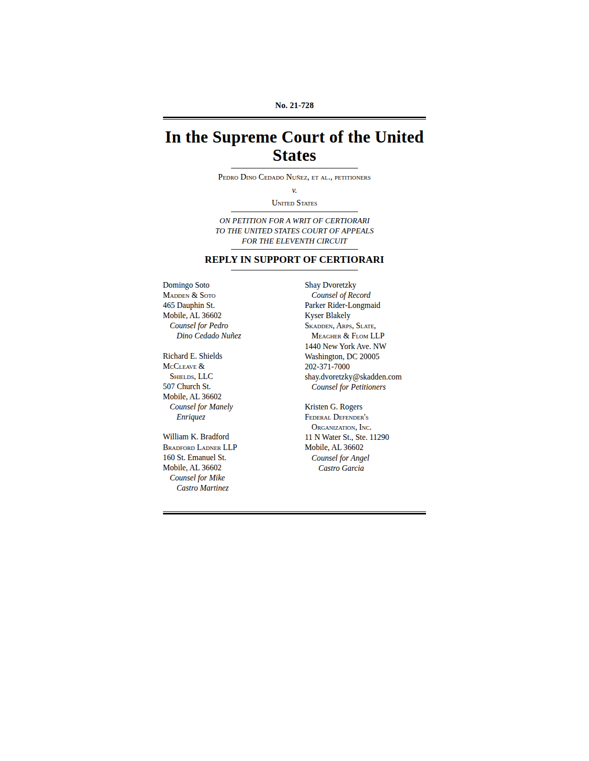No. 21-728
In the Supreme Court of the United States
Pedro Dino Cedado Nuñez, et al., petitioners
v.
United States
On petition for a writ of certiorari
to the United States Court of Appeals
for the Eleventh Circuit
REPLY IN SUPPORT OF CERTIORARI
Domingo Soto
Madden & Soto
465 Dauphin St.
Mobile, AL 36602
Counsel for Pedro
Dino Cedado Nuñez
Richard E. Shields
McCleave &
Shields, LLC
507 Church St.
Mobile, AL 36602
Counsel for Manely
Enriquez
William K. Bradford
Bradford Ladner LLP
160 St. Emanuel St.
Mobile, AL 36602
Counsel for Mike
Castro Martinez
Shay Dvoretzky
Counsel of Record
Parker Rider-Longmaid
Kyser Blakely
Skadden, Arps, Slate,
Meagher & Flom LLP
1440 New York Ave. NW
Washington, DC 20005
202-371-7000
shay.dvoretzky@skadden.com
Counsel for Petitioners
Kristen G. Rogers
Federal Defender's
Organization, Inc.
11 N Water St., Ste. 11290
Mobile, AL 36602
Counsel for Angel
Castro Garcia